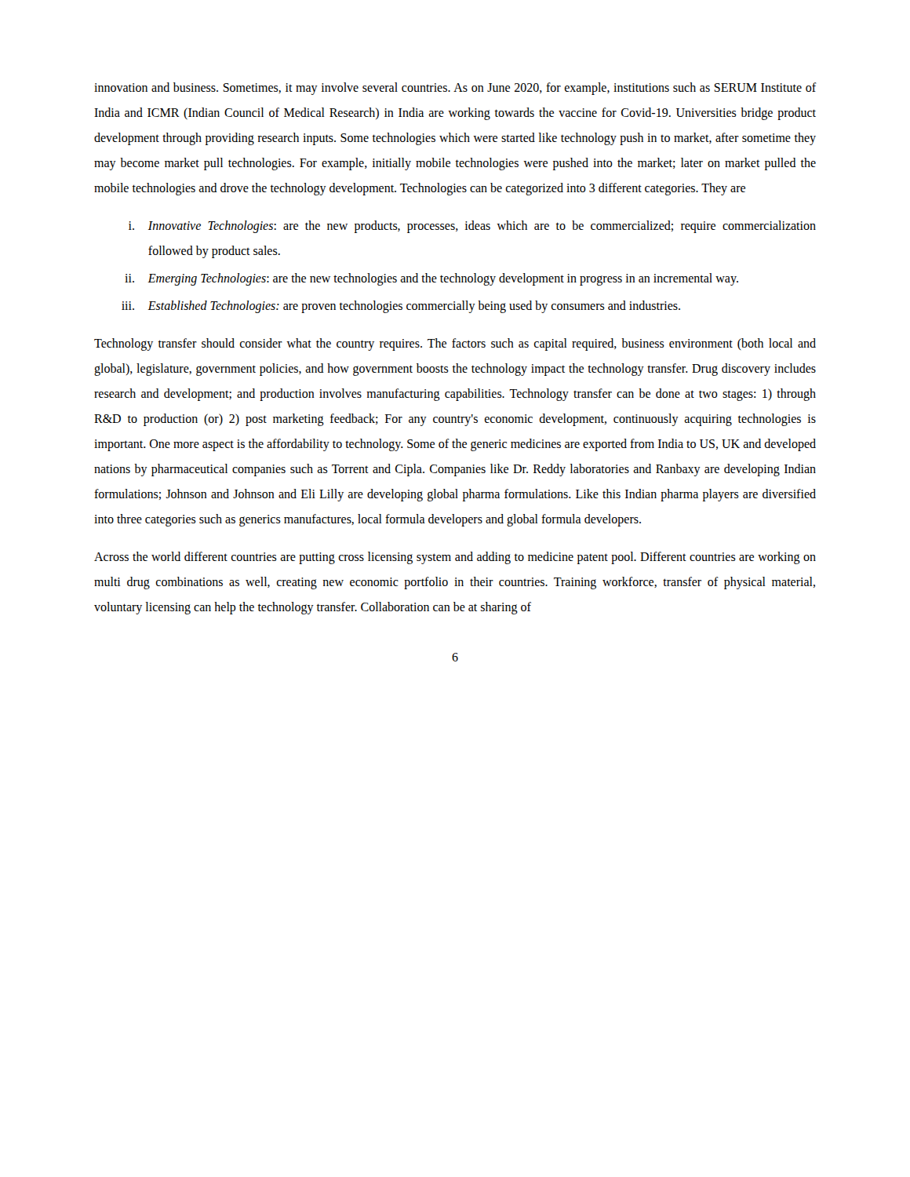innovation and business. Sometimes, it may involve several countries. As on June 2020, for example, institutions such as SERUM Institute of India and ICMR (Indian Council of Medical Research) in India are working towards the vaccine for Covid-19. Universities bridge product development through providing research inputs. Some technologies which were started like technology push in to market, after sometime they may become market pull technologies. For example, initially mobile technologies were pushed into the market; later on market pulled the mobile technologies and drove the technology development. Technologies can be categorized into 3 different categories. They are
Innovative Technologies: are the new products, processes, ideas which are to be commercialized; require commercialization followed by product sales.
Emerging Technologies: are the new technologies and the technology development in progress in an incremental way.
Established Technologies: are proven technologies commercially being used by consumers and industries.
Technology transfer should consider what the country requires. The factors such as capital required, business environment (both local and global), legislature, government policies, and how government boosts the technology impact the technology transfer. Drug discovery includes research and development; and production involves manufacturing capabilities. Technology transfer can be done at two stages: 1) through R&D to production (or) 2) post marketing feedback; For any country's economic development, continuously acquiring technologies is important. One more aspect is the affordability to technology. Some of the generic medicines are exported from India to US, UK and developed nations by pharmaceutical companies such as Torrent and Cipla. Companies like Dr. Reddy laboratories and Ranbaxy are developing Indian formulations; Johnson and Johnson and Eli Lilly are developing global pharma formulations. Like this Indian pharma players are diversified into three categories such as generics manufactures, local formula developers and global formula developers.
Across the world different countries are putting cross licensing system and adding to medicine patent pool. Different countries are working on multi drug combinations as well, creating new economic portfolio in their countries. Training workforce, transfer of physical material, voluntary licensing can help the technology transfer. Collaboration can be at sharing of
6